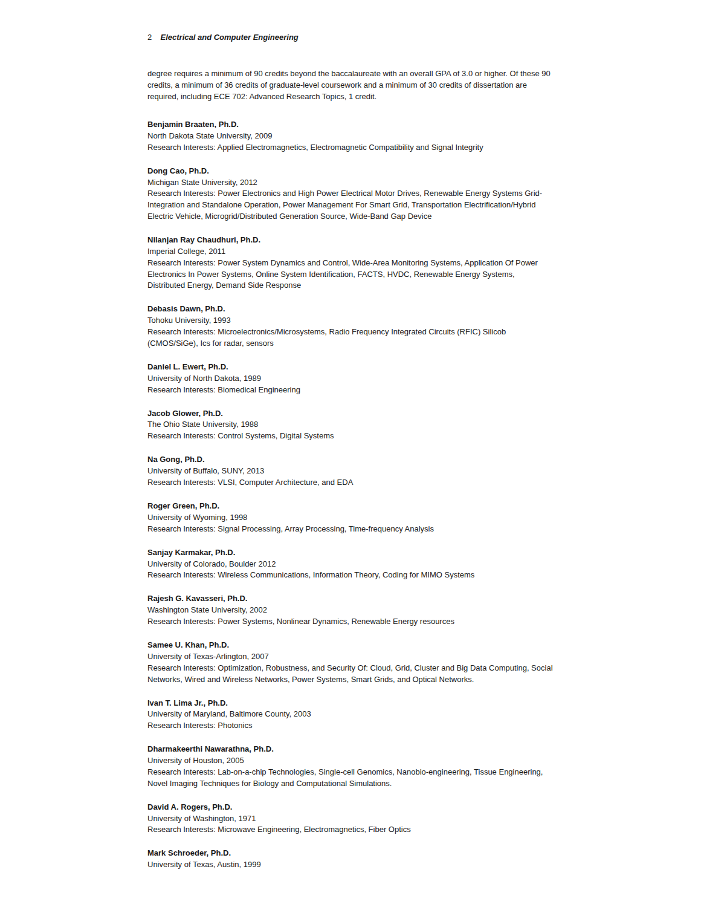2 Electrical and Computer Engineering
degree requires a minimum of 90 credits beyond the baccalaureate with an overall GPA of 3.0 or higher. Of these 90 credits, a minimum of 36 credits of graduate-level coursework and a minimum of 30 credits of dissertation are required, including ECE 702: Advanced Research Topics, 1 credit.
Benjamin Braaten, Ph.D.
North Dakota State University, 2009
Research Interests: Applied Electromagnetics, Electromagnetic Compatibility and Signal Integrity
Dong Cao, Ph.D.
Michigan State University, 2012
Research Interests: Power Electronics and High Power Electrical Motor Drives, Renewable Energy Systems Grid-Integration and Standalone Operation, Power Management For Smart Grid, Transportation Electrification/Hybrid Electric Vehicle, Microgrid/Distributed Generation Source, Wide-Band Gap Device
Nilanjan Ray Chaudhuri, Ph.D.
Imperial College, 2011
Research Interests: Power System Dynamics and Control, Wide-Area Monitoring Systems, Application Of Power Electronics In Power Systems, Online System Identification, FACTS, HVDC, Renewable Energy Systems, Distributed Energy, Demand Side Response
Debasis Dawn, Ph.D.
Tohoku University, 1993
Research Interests: Microelectronics/Microsystems, Radio Frequency Integrated Circuits (RFIC) Silicob (CMOS/SiGe), Ics for radar, sensors
Daniel L. Ewert, Ph.D.
University of North Dakota, 1989
Research Interests: Biomedical Engineering
Jacob Glower, Ph.D.
The Ohio State University, 1988
Research Interests: Control Systems, Digital Systems
Na Gong, Ph.D.
University of Buffalo, SUNY, 2013
Research Interests: VLSI, Computer Architecture, and EDA
Roger Green, Ph.D.
University of Wyoming, 1998
Research Interests: Signal Processing, Array Processing, Time-frequency Analysis
Sanjay Karmakar, Ph.D.
University of Colorado, Boulder 2012
Research Interests: Wireless Communications, Information Theory, Coding for MIMO Systems
Rajesh G. Kavasseri, Ph.D.
Washington State University, 2002
Research Interests: Power Systems, Nonlinear Dynamics, Renewable Energy resources
Samee U. Khan, Ph.D.
University of Texas-Arlington, 2007
Research Interests: Optimization, Robustness, and Security Of: Cloud, Grid, Cluster and Big Data Computing, Social Networks, Wired and Wireless Networks, Power Systems, Smart Grids, and Optical Networks.
Ivan T. Lima Jr., Ph.D.
University of Maryland, Baltimore County, 2003
Research Interests: Photonics
Dharmakeerthi Nawarathna, Ph.D.
University of Houston, 2005
Research Interests: Lab-on-a-chip Technologies, Single-cell Genomics, Nanobio-engineering, Tissue Engineering, Novel Imaging Techniques for Biology and Computational Simulations.
David A. Rogers, Ph.D.
University of Washington, 1971
Research Interests: Microwave Engineering, Electromagnetics, Fiber Optics
Mark Schroeder, Ph.D.
University of Texas, Austin, 1999